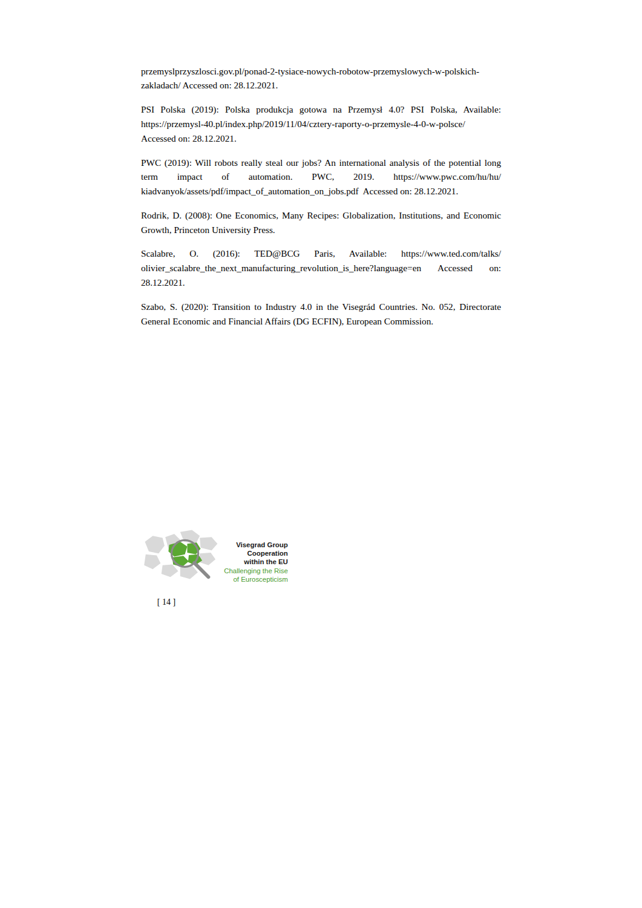przemyslprzyszlosci.gov.pl/ponad-2-tysiace-nowych-robotow-przemyslowych-w-polskich-zakladach/ Accessed on: 28.12.2021.
PSI Polska (2019): Polska produkcja gotowa na Przemysł 4.0? PSI Polska, Available: https://przemysl-40.pl/index.php/2019/11/04/cztery-raporty-o-przemysle-4-0-w-polsce/ Accessed on: 28.12.2021.
PWC (2019): Will robots really steal our jobs? An international analysis of the potential long term impact of automation. PWC, 2019. https://www.pwc.com/hu/hu/ kiadvanyok/assets/pdf/impact_of_automation_on_jobs.pdf Accessed on: 28.12.2021.
Rodrik, D. (2008): One Economics, Many Recipes: Globalization, Institutions, and Economic Growth, Princeton University Press.
Scalabre, O. (2016): TED@BCG Paris, Available: https://www.ted.com/talks/ olivier_scalabre_the_next_manufacturing_revolution_is_here?language=en Accessed on: 28.12.2021.
Szabo, S. (2020): Transition to Industry 4.0 in the Visegrád Countries. No. 052, Directorate General Economic and Financial Affairs (DG ECFIN), European Commission.
Visegrad Group
Cooperation
within the EU
Challenging the Rise
of Euroscepticism
[ 14 ]